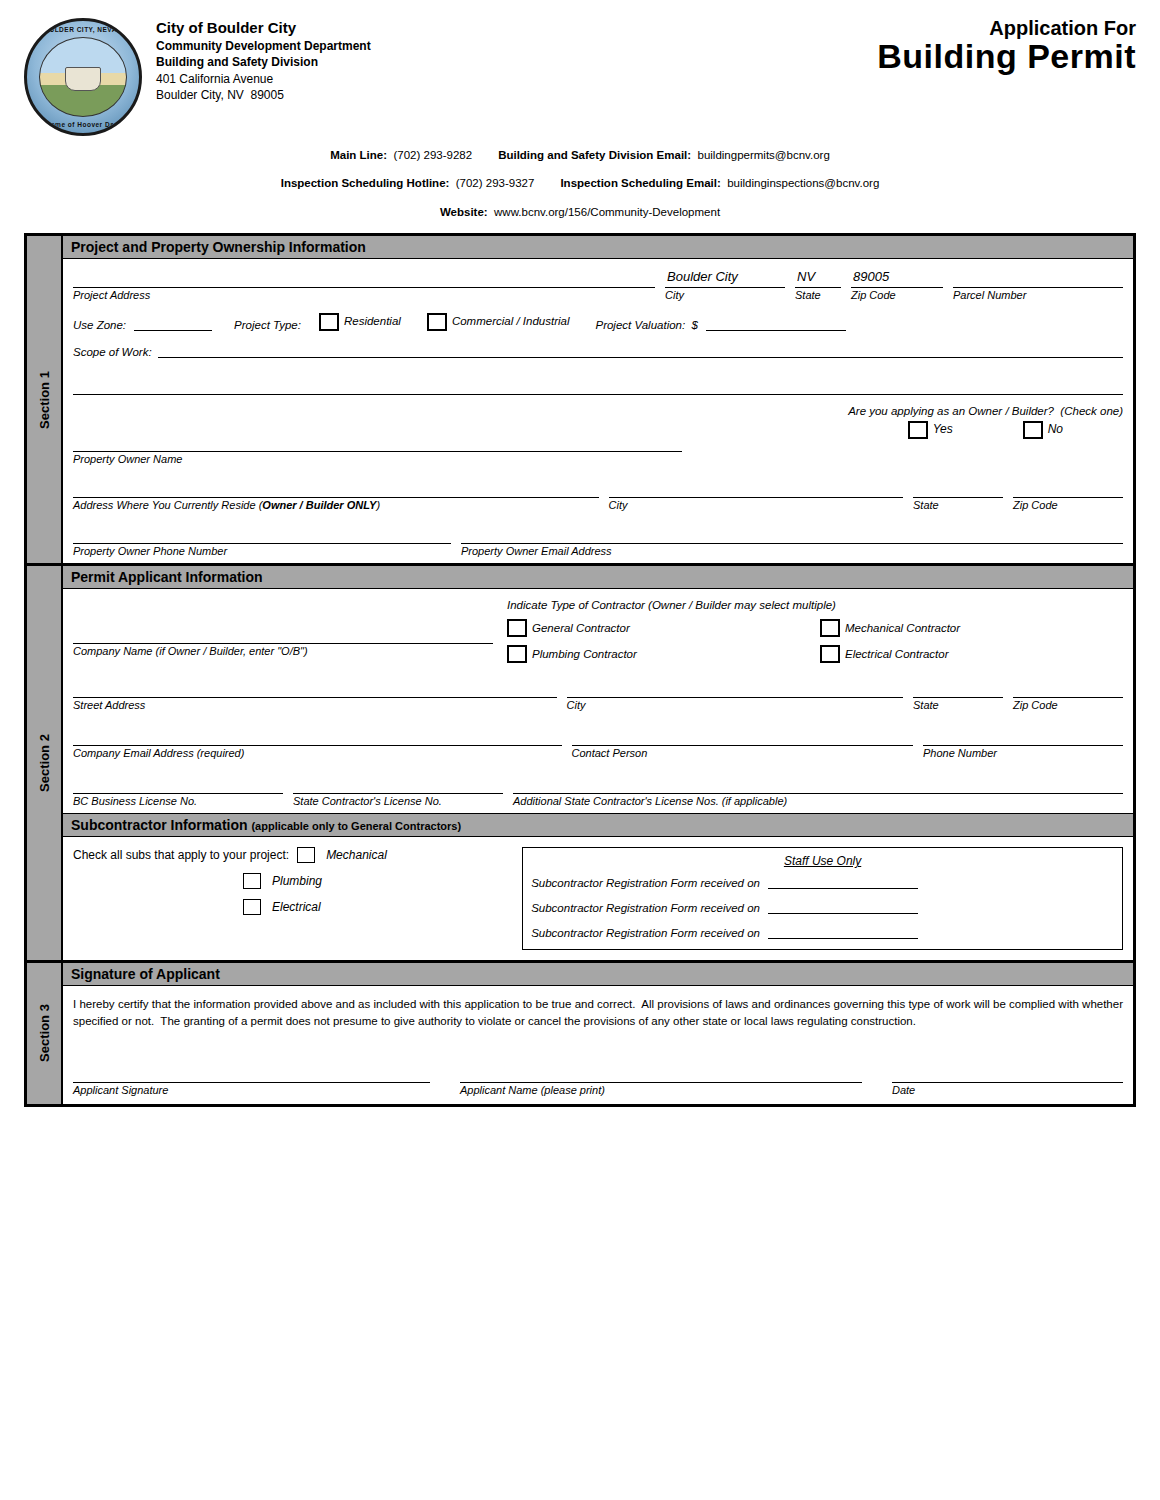BOULDER CITY, NEVADA
Home of Hoover Dam
City of Boulder City
Community Development Department
Building and Safety Division
401 California Avenue
Boulder City, NV 89005
Application For
Building Permit
Main Line: (702) 293-9282
Building and Safety Division Email: buildingpermits@bcnv.org
Inspection Scheduling Hotline: (702) 293-9327
Inspection Scheduling Email: buildinginspections@bcnv.org
Website: www.bcnv.org/156/Community-Development
Section 1
Project and Property Ownership Information
Project Address
Boulder City
City
NV
State
89005
Zip Code
Parcel Number
Use Zone: Project Type: Residential Commercial / Industrial Project Valuation: $
Scope of Work:
Are you applying as an Owner / Builder? (Check one)
Yes No
Property Owner Name
Address Where You Currently Reside (Owner / Builder ONLY)
City
State
Zip Code
Property Owner Phone Number
Property Owner Email Address
Section 2
Permit Applicant Information
Company Name (if Owner / Builder, enter "O/B")
Indicate Type of Contractor (Owner / Builder may select multiple)
General Contractor
Mechanical Contractor
Plumbing Contractor
Electrical Contractor
Street Address
City
State
Zip Code
Company Email Address (required)
Contact Person
Phone Number
BC Business License No.
State Contractor's License No.
Additional State Contractor's License Nos. (if applicable)
Subcontractor Information (applicable only to General Contractors)
Check all subs that apply to your project: Mechanical
Plumbing
Electrical
Staff Use Only
Subcontractor Registration Form received on
Subcontractor Registration Form received on
Subcontractor Registration Form received on
Section 3
Signature of Applicant
I hereby certify that the information provided above and as included with this application to be true and correct. All provisions of laws and ordinances governing this type of work will be complied with whether specified or not. The granting of a permit does not presume to give authority to violate or cancel the provisions of any other state or local laws regulating construction.
Applicant Signature
Applicant Name (please print)
Date